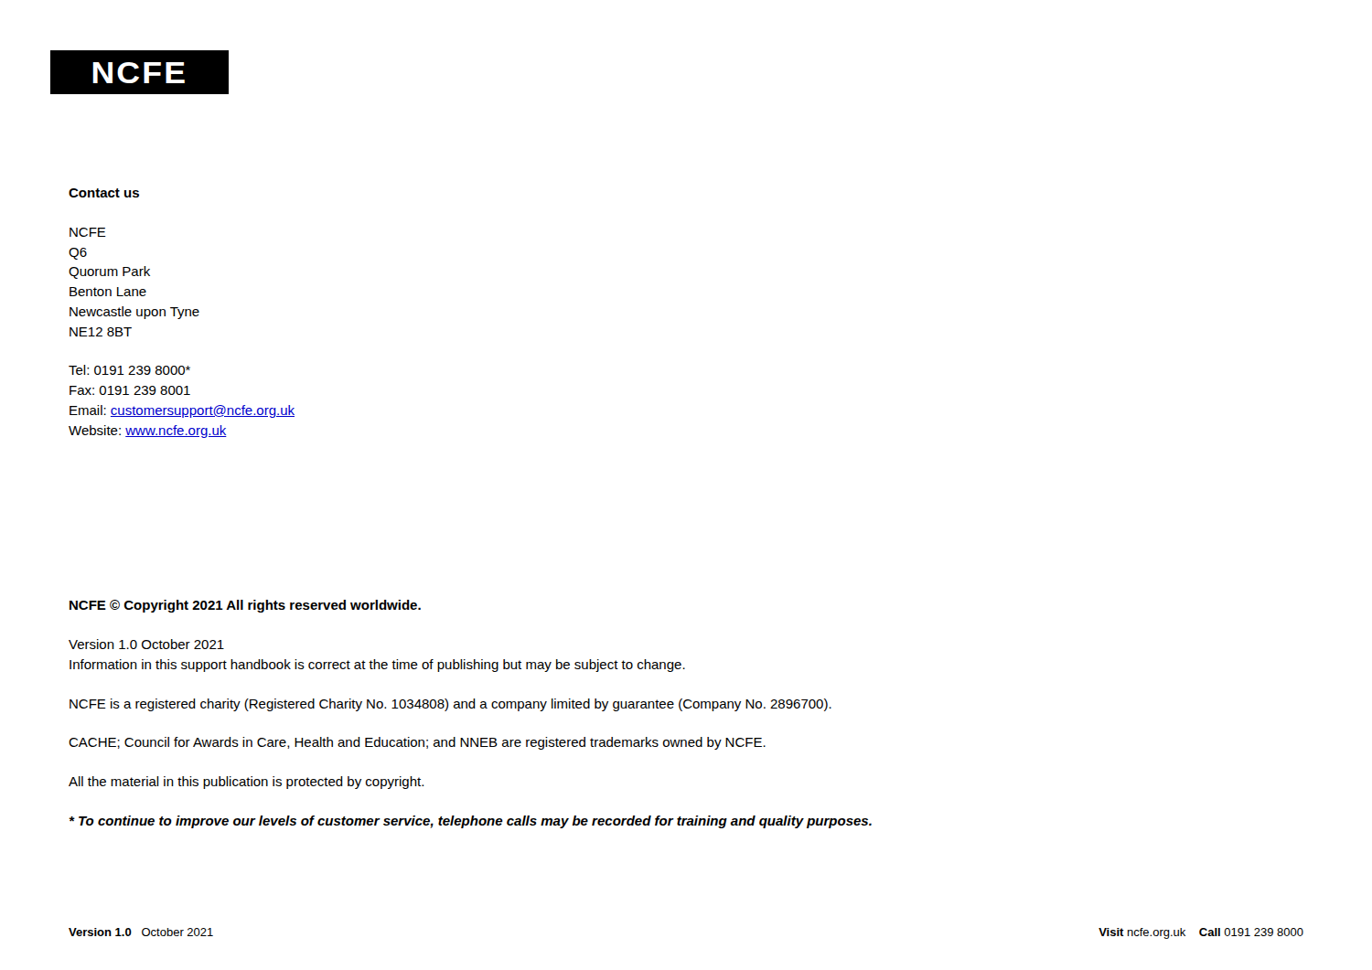NCFE
Contact us
NCFE Q6 Quorum Park Benton Lane Newcastle upon Tyne NE12 8BT
Tel: 0191 239 8000* Fax: 0191 239 8001 Email: customersupport@ncfe.org.uk Website: www.ncfe.org.uk
NCFE © Copyright 2021 All rights reserved worldwide.
Version 1.0 October 2021
Information in this support handbook is correct at the time of publishing but may be subject to change.
NCFE is a registered charity (Registered Charity No. 1034808) and a company limited by guarantee (Company No. 2896700).
CACHE; Council for Awards in Care, Health and Education; and NNEB are registered trademarks owned by NCFE.
All the material in this publication is protected by copyright.
* To continue to improve our levels of customer service, telephone calls may be recorded for training and quality purposes.
Version 1.0 October 2021
Visit ncfe.org.uk Call 0191 239 8000